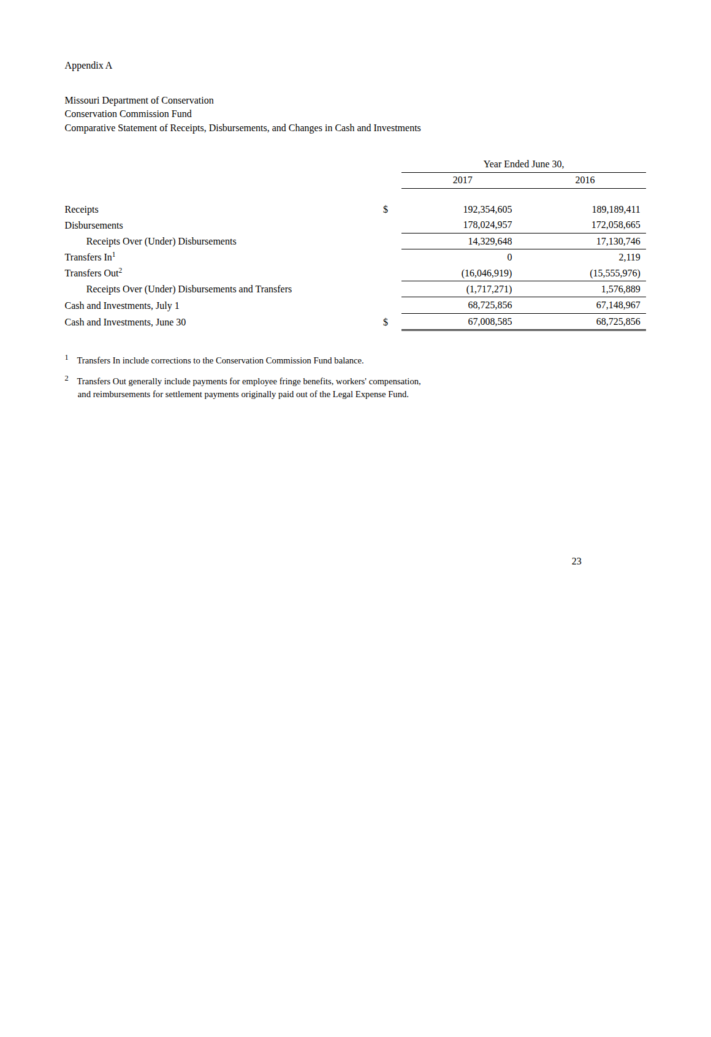Appendix A
Missouri Department of Conservation
Conservation Commission Fund
Comparative Statement of Receipts, Disbursements, and Changes in Cash and Investments
| | | Year Ended June 30, |
| | | 2017 | 2016 |
| Receipts | $ | 192,354,605 | 189,189,411 |
| Disbursements | | 178,024,957 | 172,058,665 |
| Receipts Over (Under) Disbursements | | 14,329,648 | 17,130,746 |
| Transfers In 1 | | 0 | 2,119 |
| Transfers Out 2 | | (16,046,919) | (15,555,976) |
| Receipts Over (Under) Disbursements and Transfers | | (1,717,271) | 1,576,889 |
| Cash and Investments, July 1 | | 68,725,856 | 67,148,967 |
| Cash and Investments, June 30 | $ | 67,008,585 | 68,725,856 |
1 Transfers In include corrections to the Conservation Commission Fund balance.
2 Transfers Out generally include payments for employee fringe benefits, workers' compensation, and reimbursements for settlement payments originally paid out of the Legal Expense Fund.
23